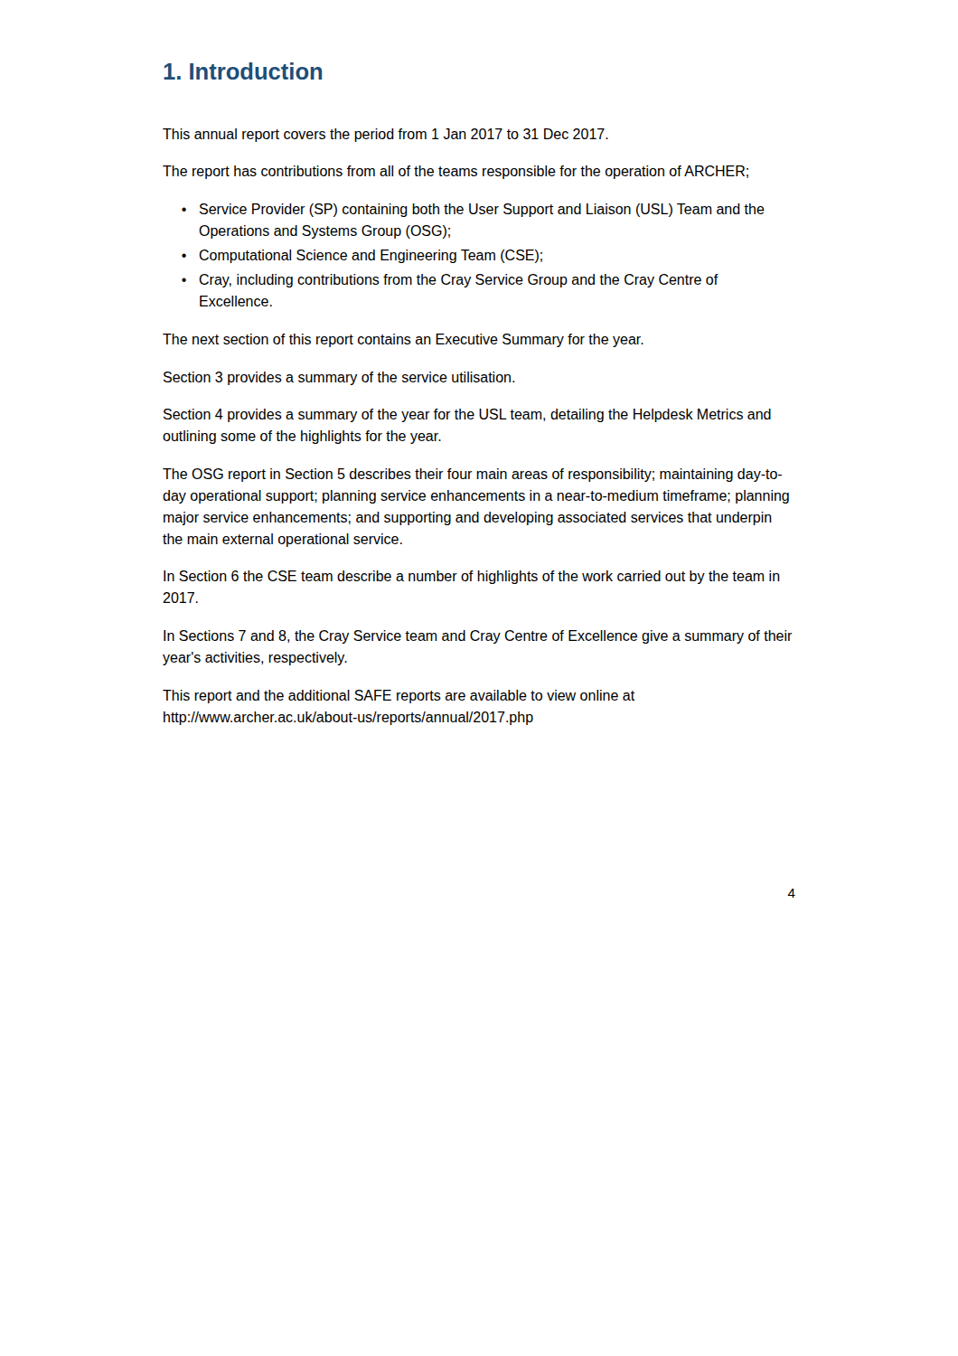1. Introduction
This annual report covers the period from 1 Jan 2017 to 31 Dec 2017.
The report has contributions from all of the teams responsible for the operation of ARCHER;
Service Provider (SP) containing both the User Support and Liaison (USL) Team and the Operations and Systems Group (OSG);
Computational Science and Engineering Team (CSE);
Cray, including contributions from the Cray Service Group and the Cray Centre of Excellence.
The next section of this report contains an Executive Summary for the year.
Section 3 provides a summary of the service utilisation.
Section 4 provides a summary of the year for the USL team, detailing the Helpdesk Metrics and outlining some of the highlights for the year.
The OSG report in Section 5 describes their four main areas of responsibility; maintaining day-to-day operational support; planning service enhancements in a near-to-medium timeframe; planning major service enhancements; and supporting and developing associated services that underpin the main external operational service.
In Section 6 the CSE team describe a number of highlights of the work carried out by the team in 2017.
In Sections 7 and 8, the Cray Service team and Cray Centre of Excellence give a summary of their year's activities, respectively.
This report and the additional SAFE reports are available to view online at
http://www.archer.ac.uk/about-us/reports/annual/2017.php
4